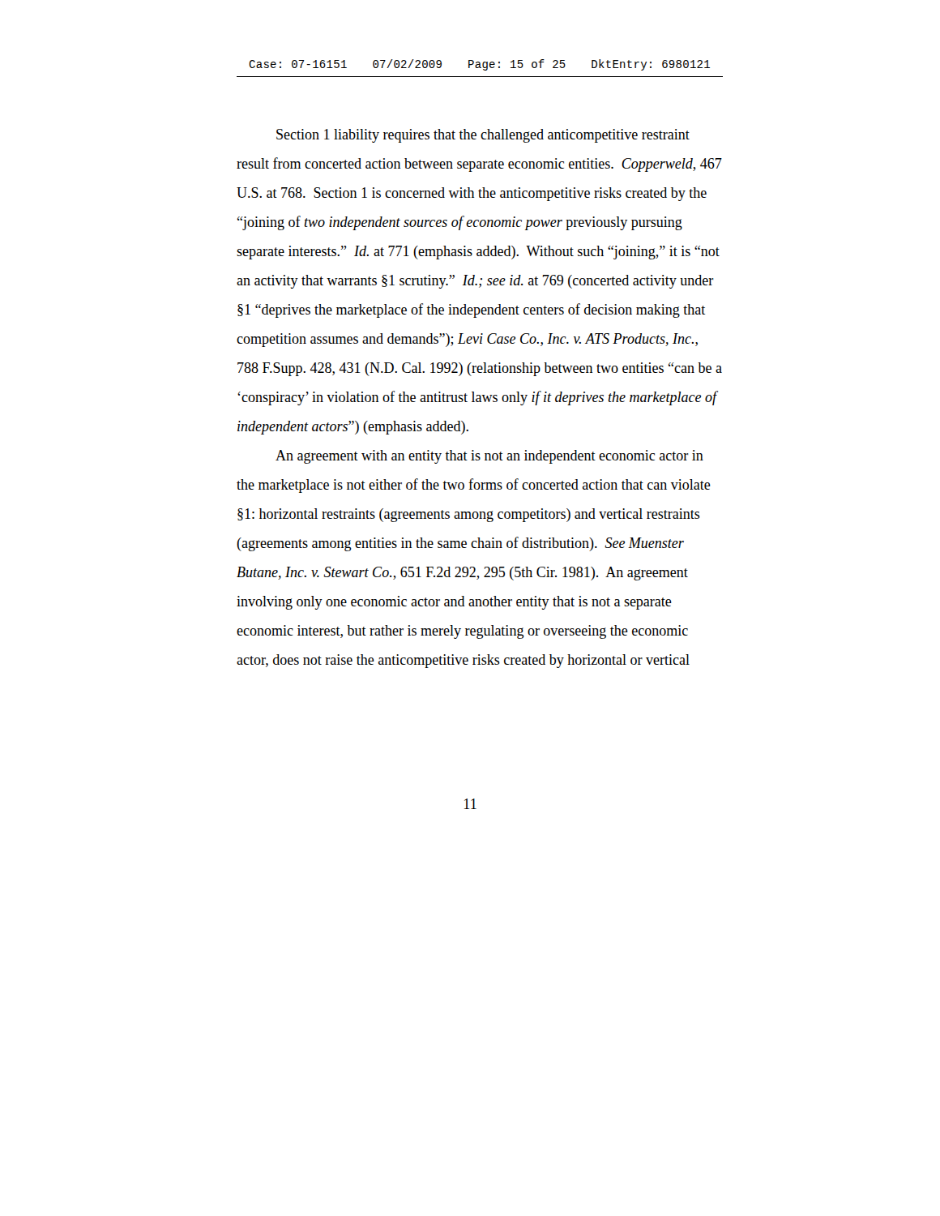Case: 07-16151 07/02/2009 Page: 15 of 25 DktEntry: 6980121
Section 1 liability requires that the challenged anticompetitive restraint result from concerted action between separate economic entities. Copperweld, 467 U.S. at 768. Section 1 is concerned with the anticompetitive risks created by the “joining of two independent sources of economic power previously pursuing separate interests.” Id. at 771 (emphasis added). Without such “joining,” it is “not an activity that warrants §1 scrutiny.” Id.; see id. at 769 (concerted activity under §1 “deprives the marketplace of the independent centers of decision making that competition assumes and demands”); Levi Case Co., Inc. v. ATS Products, Inc., 788 F.Supp. 428, 431 (N.D. Cal. 1992) (relationship between two entities “can be a ‘conspiracy’ in violation of the antitrust laws only if it deprives the marketplace of independent actors”) (emphasis added).
An agreement with an entity that is not an independent economic actor in the marketplace is not either of the two forms of concerted action that can violate §1: horizontal restraints (agreements among competitors) and vertical restraints (agreements among entities in the same chain of distribution). See Muenster Butane, Inc. v. Stewart Co., 651 F.2d 292, 295 (5th Cir. 1981). An agreement involving only one economic actor and another entity that is not a separate economic interest, but rather is merely regulating or overseeing the economic actor, does not raise the anticompetitive risks created by horizontal or vertical
11